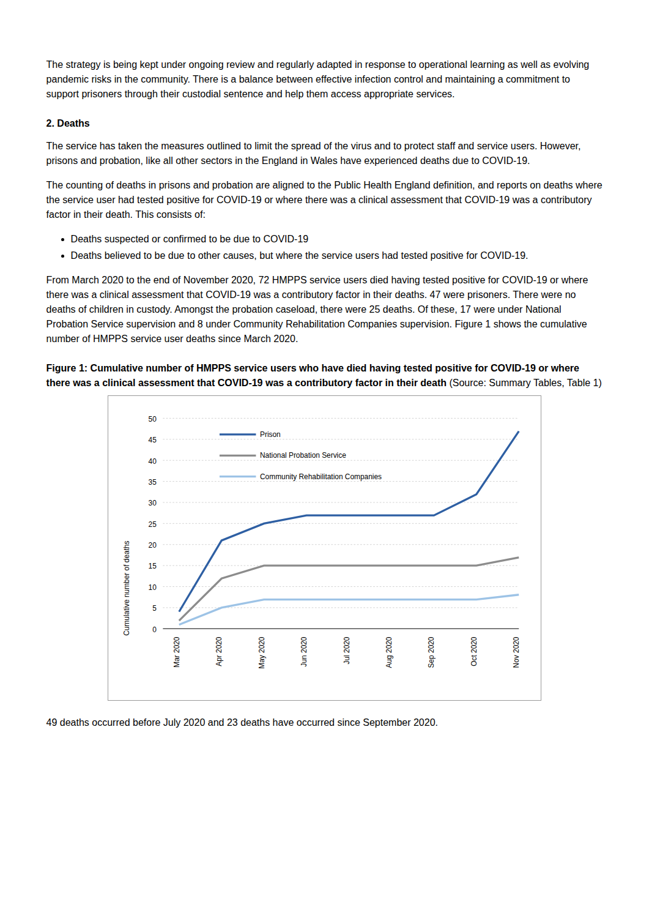The strategy is being kept under ongoing review and regularly adapted in response to operational learning as well as evolving pandemic risks in the community. There is a balance between effective infection control and maintaining a commitment to support prisoners through their custodial sentence and help them access appropriate services.
2. Deaths
The service has taken the measures outlined to limit the spread of the virus and to protect staff and service users. However, prisons and probation, like all other sectors in the England in Wales have experienced deaths due to COVID-19.
The counting of deaths in prisons and probation are aligned to the Public Health England definition, and reports on deaths where the service user had tested positive for COVID-19 or where there was a clinical assessment that COVID-19 was a contributory factor in their death. This consists of:
Deaths suspected or confirmed to be due to COVID-19
Deaths believed to be due to other causes, but where the service users had tested positive for COVID-19.
From March 2020 to the end of November 2020, 72 HMPPS service users died having tested positive for COVID-19 or where there was a clinical assessment that COVID-19 was a contributory factor in their deaths. 47 were prisoners. There were no deaths of children in custody. Amongst the probation caseload, there were 25 deaths. Of these, 17 were under National Probation Service supervision and 8 under Community Rehabilitation Companies supervision. Figure 1 shows the cumulative number of HMPPS service user deaths since March 2020.
Figure 1: Cumulative number of HMPPS service users who have died having tested positive for COVID-19 or where there was a clinical assessment that COVID-19 was a contributory factor in their death (Source: Summary Tables, Table 1)
Cumulative number of deaths 50 45 40 35 30 25 20 15 10 5 0 Prison National Probation Service Community Rehabilitation Companies Mar 2020 Apr 2020 May 2020 Jun 2020 Jul 2020 Aug 2020 Sep 2020 Oct 2020 Nov 2020
49 deaths occurred before July 2020 and 23 deaths have occurred since September 2020.